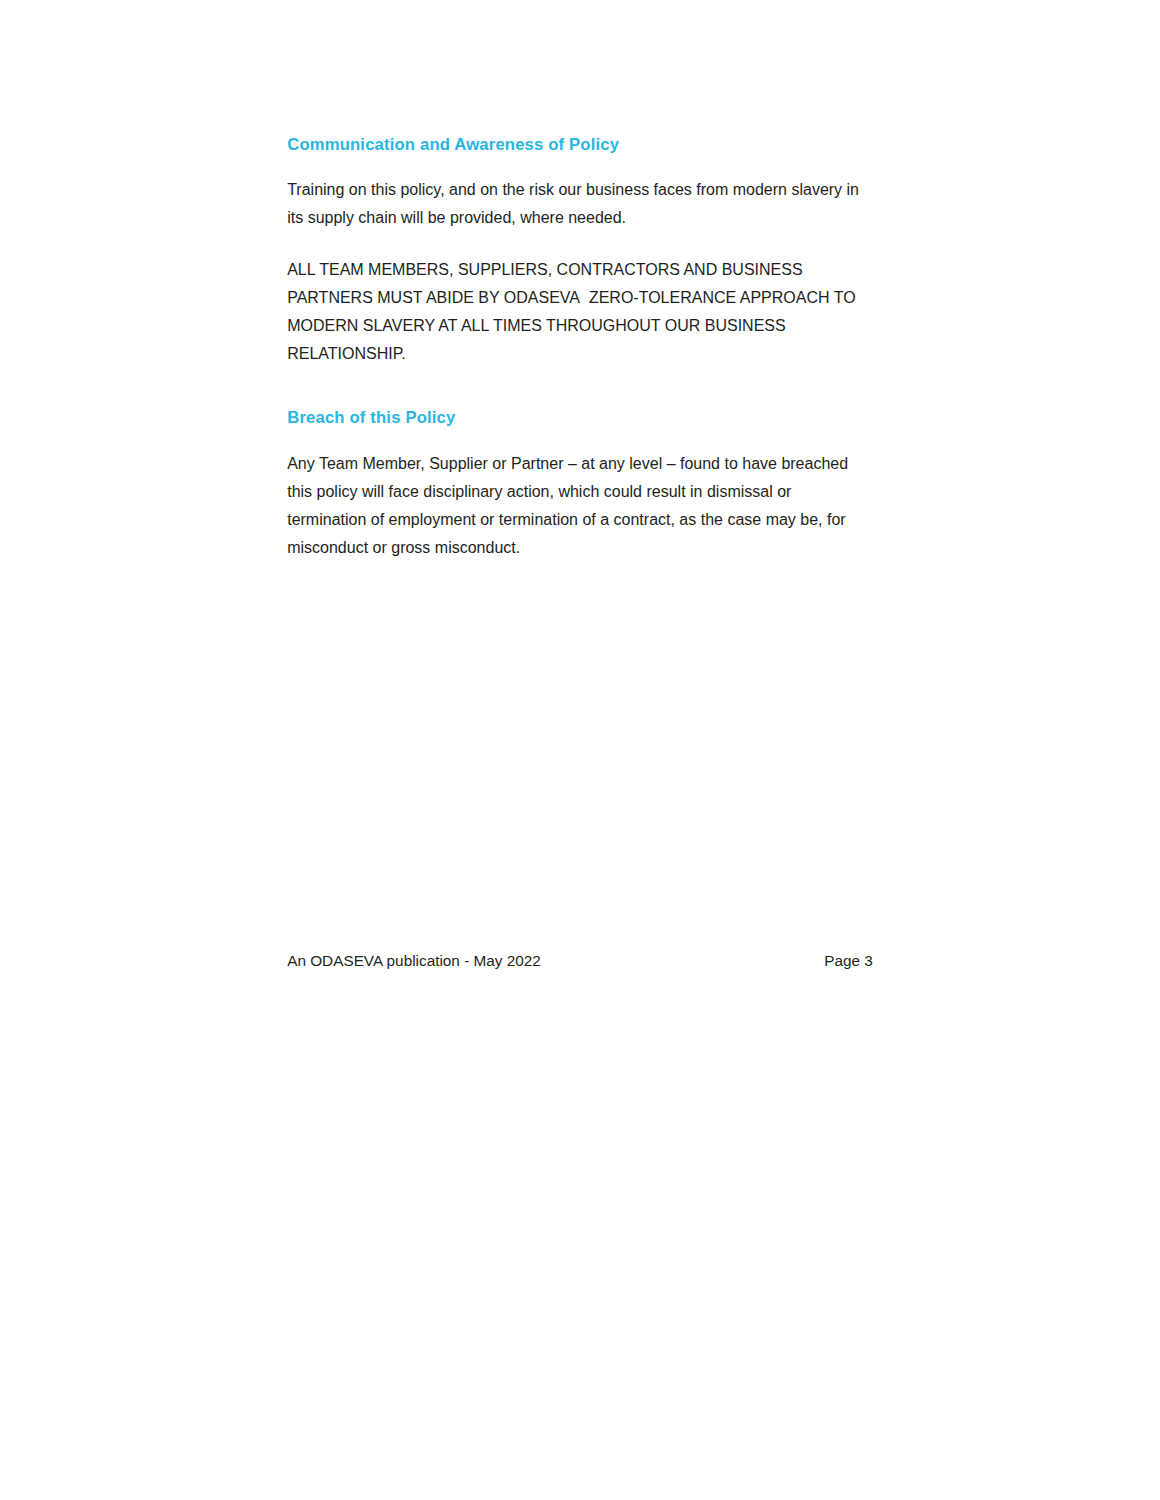Communication and Awareness of Policy
Training on this policy, and on the risk our business faces from modern slavery in its supply chain will be provided, where needed.
All team members, suppliers, contractors and business partners must abide by ODASEVA zero-tolerance approach to modern slavery at all times throughout our business relationship.
Breach of this Policy
Any Team Member, Supplier or Partner – at any level – found to have breached this policy will face disciplinary action, which could result in dismissal or termination of employment or termination of a contract, as the case may be, for misconduct or gross misconduct.
An ODASEVA publication - May 2022 Page 3